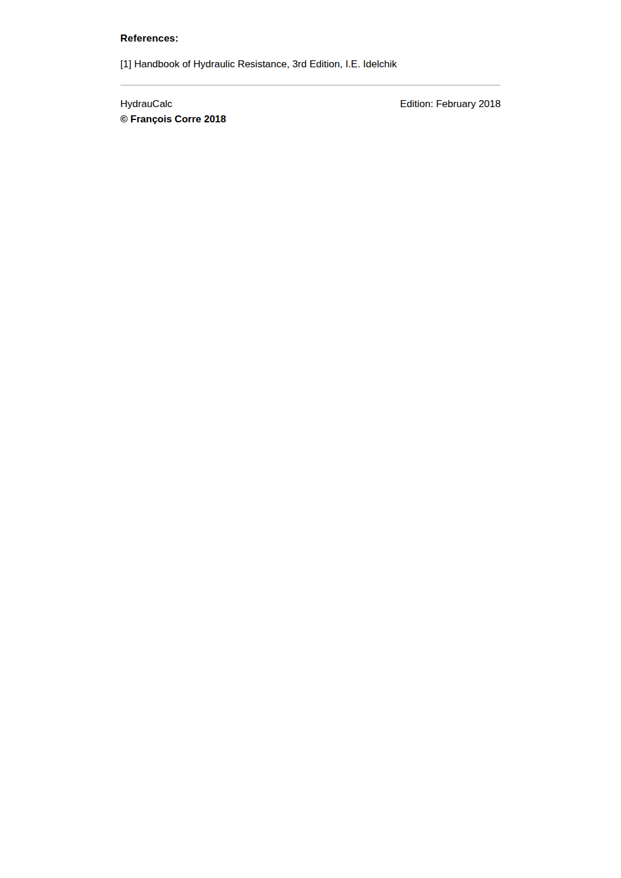References:
[1] Handbook of Hydraulic Resistance, 3rd Edition, I.E. Idelchik
HydrauCalc
© François Corre 2018
Edition: February 2018